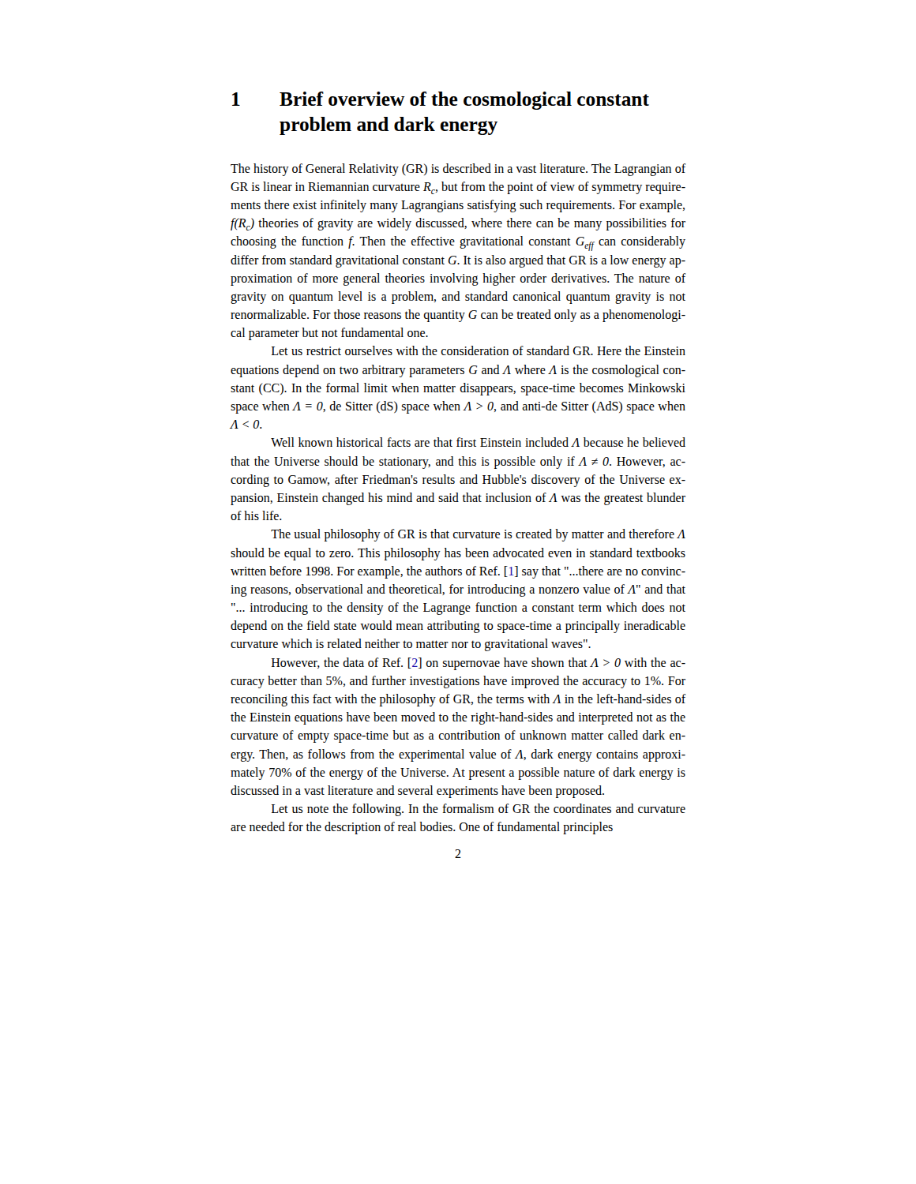1 Brief overview of the cosmological constant problem and dark energy
The history of General Relativity (GR) is described in a vast literature. The Lagrangian of GR is linear in Riemannian curvature Rc, but from the point of view of symmetry requirements there exist infinitely many Lagrangians satisfying such requirements. For example, f(Rc) theories of gravity are widely discussed, where there can be many possibilities for choosing the function f. Then the effective gravitational constant Geff can considerably differ from standard gravitational constant G. It is also argued that GR is a low energy approximation of more general theories involving higher order derivatives. The nature of gravity on quantum level is a problem, and standard canonical quantum gravity is not renormalizable. For those reasons the quantity G can be treated only as a phenomenological parameter but not fundamental one.
Let us restrict ourselves with the consideration of standard GR. Here the Einstein equations depend on two arbitrary parameters G and Λ where Λ is the cosmological constant (CC). In the formal limit when matter disappears, space-time becomes Minkowski space when Λ = 0, de Sitter (dS) space when Λ > 0, and anti-de Sitter (AdS) space when Λ < 0.
Well known historical facts are that first Einstein included Λ because he believed that the Universe should be stationary, and this is possible only if Λ ≠ 0. However, according to Gamow, after Friedman's results and Hubble's discovery of the Universe expansion, Einstein changed his mind and said that inclusion of Λ was the greatest blunder of his life.
The usual philosophy of GR is that curvature is created by matter and therefore Λ should be equal to zero. This philosophy has been advocated even in standard textbooks written before 1998. For example, the authors of Ref. [1] say that "...there are no convincing reasons, observational and theoretical, for introducing a nonzero value of Λ" and that "... introducing to the density of the Lagrange function a constant term which does not depend on the field state would mean attributing to space-time a principally ineradicable curvature which is related neither to matter nor to gravitational waves".
However, the data of Ref. [2] on supernovae have shown that Λ > 0 with the accuracy better than 5%, and further investigations have improved the accuracy to 1%. For reconciling this fact with the philosophy of GR, the terms with Λ in the left-hand-sides of the Einstein equations have been moved to the right-hand-sides and interpreted not as the curvature of empty space-time but as a contribution of unknown matter called dark energy. Then, as follows from the experimental value of Λ, dark energy contains approximately 70% of the energy of the Universe. At present a possible nature of dark energy is discussed in a vast literature and several experiments have been proposed.
Let us note the following. In the formalism of GR the coordinates and curvature are needed for the description of real bodies. One of fundamental principles
2